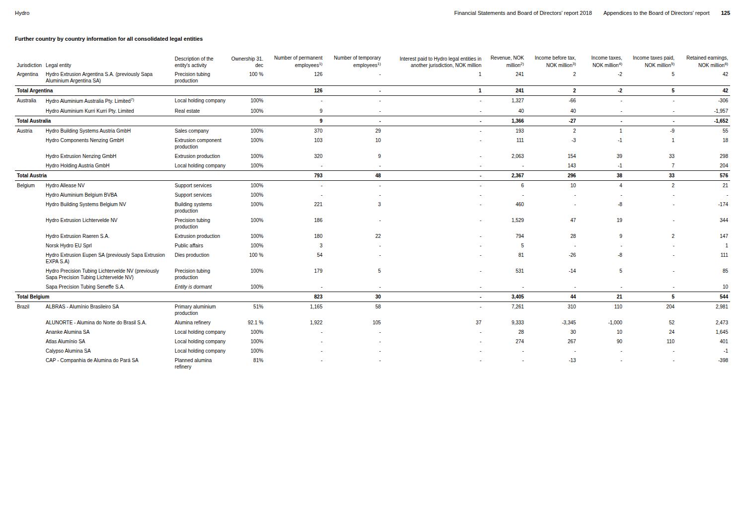Hydro
Financial Statements and Board of Directors' report 2018 Appendices to the Board of Directors' report 125
Further country by country information for all consolidated legal entities
| Jurisdiction | Legal entity | Description of the entity's activity | Ownership 31. dec | Number of permanent employees 1) | Number of temporary employees 1) | Interest paid to Hydro legal entities in another jurisdiction, NOK million | Revenue, NOK million 2) | Income before tax, NOK million 3) | Income taxes, NOK million 4) | Income taxes paid, NOK million 5) | Retained earnings, NOK million 6) |
| --- | --- | --- | --- | --- | --- | --- | --- | --- | --- | --- | --- |
| Argentina | Hydro Extrusion Argentina S.A. (previously Sapa Aluminium Argentina SA) | Precision tubing production | 100 % | 126 | - | 1 | 241 | 2 | -2 | 5 | 42 |
| Total Argentina | 126 | - | 1 | 241 | 2 | -2 | 5 | 42 |
| Australia | Hydro Aluminium Australia Pty. Limited 7) | Local holding company | 100% | - | - | - | 1,327 | -66 | - | - | -306 |
| | Hydro Aluminium Kurri Kurri Pty. Limited | Real estate | 100% | 9 | - | - | 40 | 40 | - | - | -1,957 |
| Total Australia | 9 | - | - | 1,366 | -27 | - | - | -1,652 |
| Austria | Hydro Building Systems Austria GmbH | Sales company | 100% | 370 | 29 | - | 193 | 2 | 1 | -9 | 55 |
| | Hydro Components Nenzing GmbH | Extrusion component production | 100% | 103 | 10 | - | 111 | -3 | -1 | 1 | 18 |
| | Hydro Extrusion Nenzing GmbH | Extrusion production | 100% | 320 | 9 | - | 2,063 | 154 | 39 | 33 | 298 |
| | Hydro Holding Austria GmbH | Local holding company | 100% | - | - | - | - | 143 | -1 | 7 | 204 |
| Total Austria | 793 | 48 | - | 2,367 | 296 | 38 | 33 | 576 |
| Belgium | Hydro Allease NV | Support services | 100% | - | - | - | 6 | 10 | 4 | 2 | 21 |
| | Hydro Aluminium Belgium BVBA | Support services | 100% | - | - | - | - | - | - | - | - |
| | Hydro Building Systems Belgium NV | Building systems production | 100% | 221 | 3 | - | 460 | - | -8 | - | -174 |
| | Hydro Extrusion Lichtervelde NV | Precision tubing production | 100% | 186 | - | - | 1,529 | 47 | 19 | - | 344 |
| | Hydro Extrusion Raeren S.A. | Extrusion production | 100% | 180 | 22 | - | 794 | 28 | 9 | 2 | 147 |
| | Norsk Hydro EU Sprl | Public affairs | 100% | 3 | - | - | 5 | - | - | - | 1 |
| | Hydro Extrusion Eupen SA (previously Sapa Extrusion EXPA S.A) | Dies production | 100 % | 54 | - | - | 81 | -26 | -8 | - | 111 |
| | Hydro Precision Tubing Lichtervelde NV (previously Sapa Precision Tubing Lichtervelde NV) | Precision tubing production | 100% | 179 | 5 | - | 531 | -14 | 5 | - | 85 |
| | Sapa Precision Tubing Seneffe S.A. | Entity is dormant | 100% | - | - | - | - | - | - | - | 10 |
| Total Belgium | 823 | 30 | - | 3,405 | 44 | 21 | 5 | 544 |
| Brazil | ALBRAS - Alumínio Brasileiro SA | Primary aluminium production | 51% | 1,165 | 58 | - | 7,261 | 310 | 110 | 204 | 2,981 |
| | ALUNORTE - Alumina do Norte do Brasil S.A. | Alumina refinery | 92.1 % | 1,922 | 105 | 37 | 9,333 | -3,345 | -1,000 | 52 | 2,473 |
| | Ananke Alumina SA | Local holding company | 100% | - | - | - | 28 | 30 | 10 | 24 | 1,645 |
| | Atlas Alumínio SA | Local holding company | 100% | - | - | - | 274 | 267 | 90 | 110 | 401 |
| | Calypso Alumina SA | Local holding company | 100% | - | - | - | - | - | - | - | -1 |
| | CAP - Companhia de Alumina do Pará SA | Planned alumina refinery | 81% | - | - | - | - | -13 | - | - | -398 |